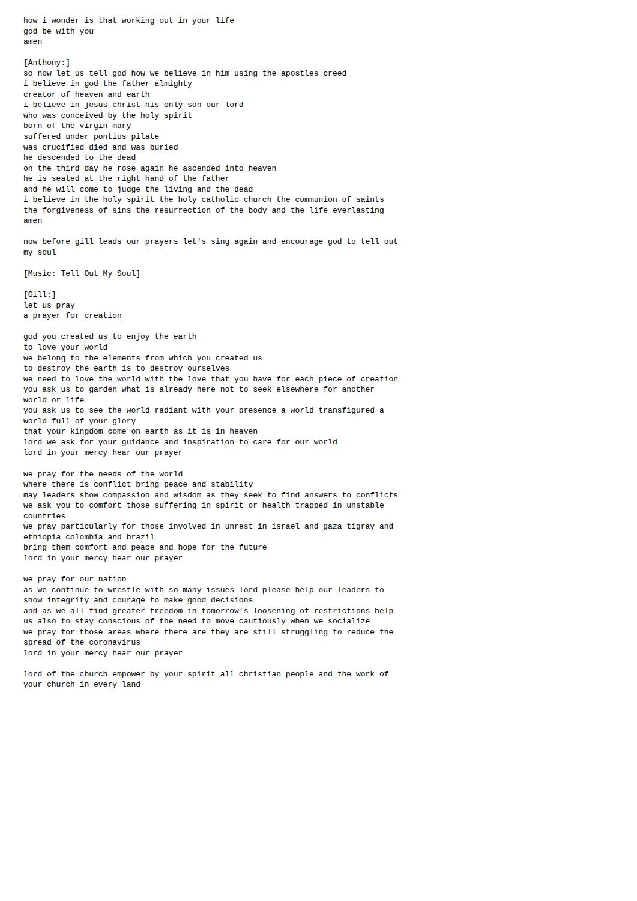how i wonder is that working out in your life
god be with you
amen
[Anthony:]
so now let us tell god how we believe in him using the apostles creed
i believe in god the father almighty
creator of heaven and earth
i believe in jesus christ his only son our lord
who was conceived by the holy spirit
born of the virgin mary
suffered under pontius pilate
was crucified died and was buried
he descended to the dead
on the third day he rose again he ascended into heaven
he is seated at the right hand of the father
and he will come to judge the living and the dead
i believe in the holy spirit the holy catholic church the communion of saints
the forgiveness of sins the resurrection of the body and the life everlasting
amen
now before gill leads our prayers let's sing again and encourage god to tell out
my soul
[Music: Tell Out My Soul]
[Gill:]
let us pray
a prayer for creation
god you created us to enjoy the earth
to love your world
we belong to the elements from which you created us
to destroy the earth is to destroy ourselves
we need to love the world with the love that you have for each piece of creation
you ask us to garden what is already here not to seek elsewhere for another
world or life
you ask us to see the world radiant with your presence a world transfigured a
world full of your glory
that your kingdom come on earth as it is in heaven
lord we ask for your guidance and inspiration to care for our world
lord in your mercy hear our prayer
we pray for the needs of the world
where there is conflict bring peace and stability
may leaders show compassion and wisdom as they seek to find answers to conflicts
we ask you to comfort those suffering in spirit or health trapped in unstable
countries
we pray particularly for those involved in unrest in israel and gaza tigray and
ethiopia colombia and brazil
bring them comfort and peace and hope for the future
lord in your mercy hear our prayer
we pray for our nation
as we continue to wrestle with so many issues lord please help our leaders to
show integrity and courage to make good decisions
and as we all find greater freedom in tomorrow's loosening of restrictions help
us also to stay conscious of the need to move cautiously when we socialize
we pray for those areas where there are they are still struggling to reduce the
spread of the coronavirus
lord in your mercy hear our prayer
lord of the church empower by your spirit all christian people and the work of
your church in every land